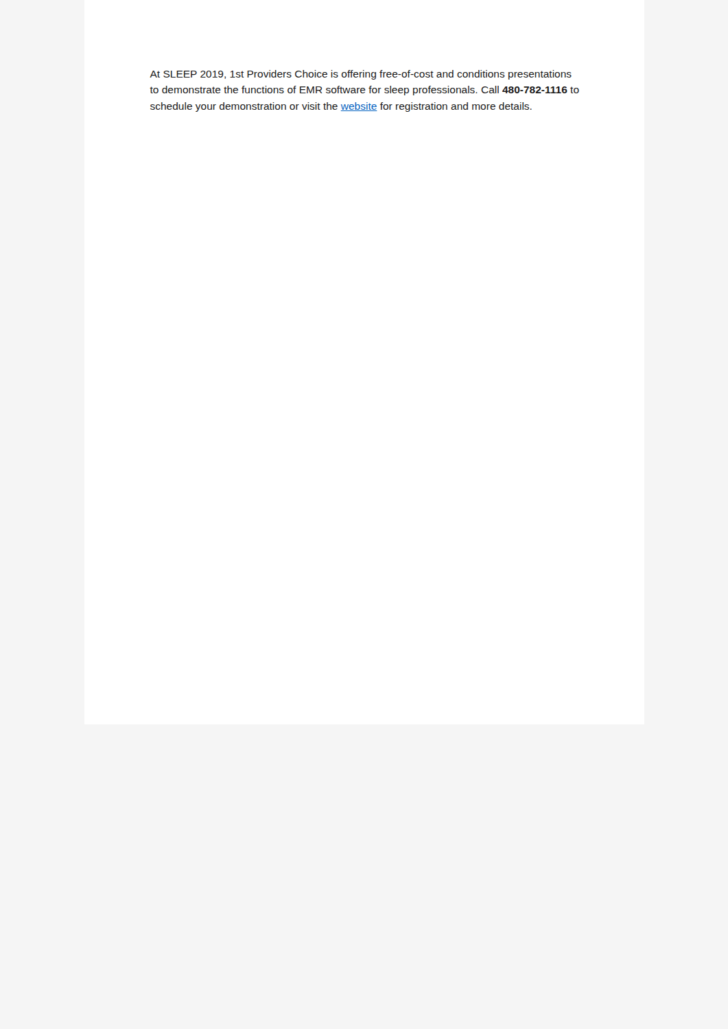At SLEEP 2019, 1st Providers Choice is offering free-of-cost and conditions presentations to demonstrate the functions of EMR software for sleep professionals. Call 480-782-1116 to schedule your demonstration or visit the website for registration and more details.